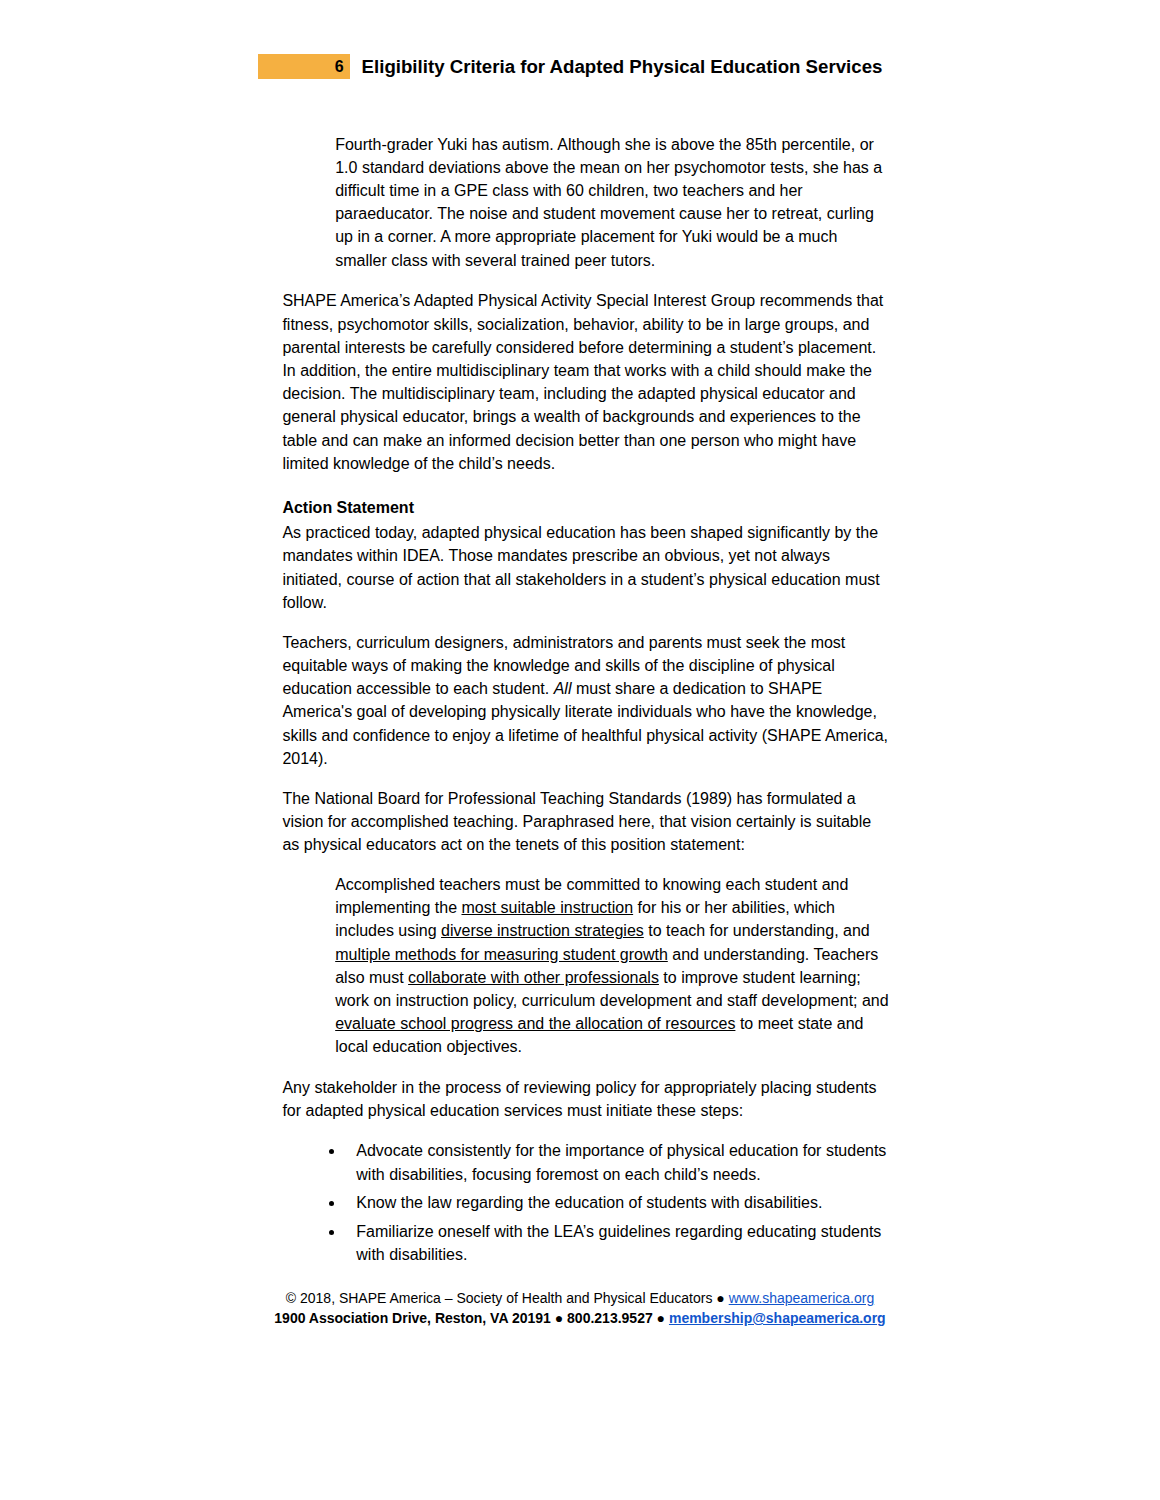6
Eligibility Criteria for Adapted Physical Education Services
Fourth-grader Yuki has autism. Although she is above the 85th percentile, or 1.0 standard deviations above the mean on her psychomotor tests, she has a difficult time in a GPE class with 60 children, two teachers and her paraeducator. The noise and student movement cause her to retreat, curling up in a corner. A more appropriate placement for Yuki would be a much smaller class with several trained peer tutors.
SHAPE America’s Adapted Physical Activity Special Interest Group recommends that fitness, psychomotor skills, socialization, behavior, ability to be in large groups, and parental interests be carefully considered before determining a student’s placement. In addition, the entire multidisciplinary team that works with a child should make the decision. The multidisciplinary team, including the adapted physical educator and general physical educator, brings a wealth of backgrounds and experiences to the table and can make an informed decision better than one person who might have limited knowledge of the child’s needs.
Action Statement
As practiced today, adapted physical education has been shaped significantly by the mandates within IDEA. Those mandates prescribe an obvious, yet not always initiated, course of action that all stakeholders in a student’s physical education must follow.
Teachers, curriculum designers, administrators and parents must seek the most equitable ways of making the knowledge and skills of the discipline of physical education accessible to each student. All must share a dedication to SHAPE America's goal of developing physically literate individuals who have the knowledge, skills and confidence to enjoy a lifetime of healthful physical activity (SHAPE America, 2014).
The National Board for Professional Teaching Standards (1989) has formulated a vision for accomplished teaching. Paraphrased here, that vision certainly is suitable as physical educators act on the tenets of this position statement:
Accomplished teachers must be committed to knowing each student and implementing the most suitable instruction for his or her abilities, which includes using diverse instruction strategies to teach for understanding, and multiple methods for measuring student growth and understanding. Teachers also must collaborate with other professionals to improve student learning; work on instruction policy, curriculum development and staff development; and evaluate school progress and the allocation of resources to meet state and local education objectives.
Any stakeholder in the process of reviewing policy for appropriately placing students for adapted physical education services must initiate these steps:
Advocate consistently for the importance of physical education for students with disabilities, focusing foremost on each child’s needs.
Know the law regarding the education of students with disabilities.
Familiarize oneself with the LEA’s guidelines regarding educating students with disabilities.
© 2018, SHAPE America – Society of Health and Physical Educators ● www.shapeamerica.org
1900 Association Drive, Reston, VA 20191 ● 800.213.9527 ● membership@shapeamerica.org